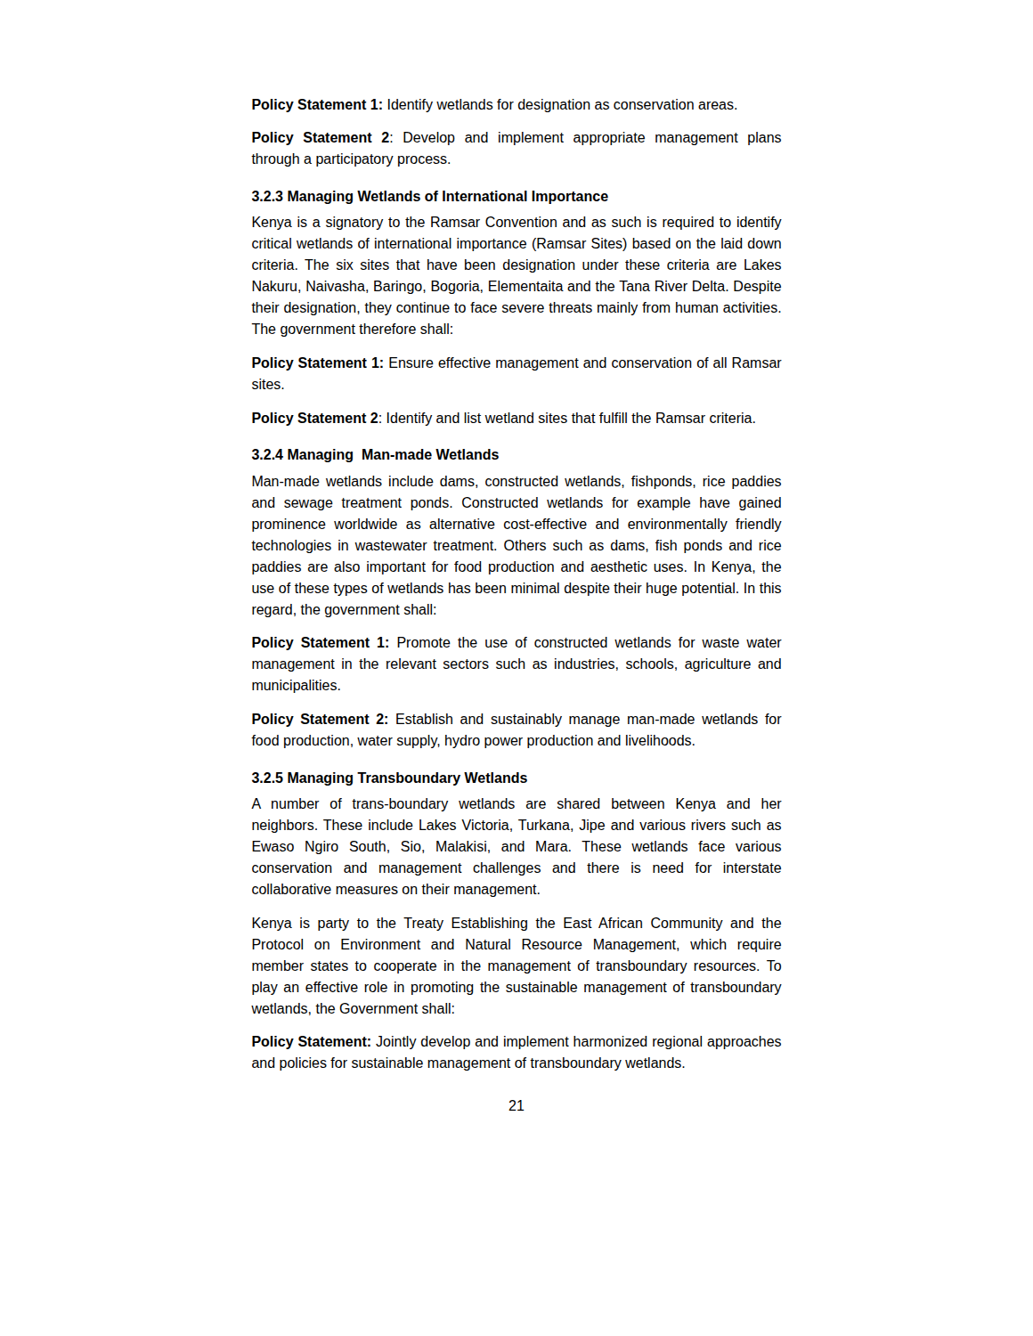Policy Statement 1: Identify wetlands for designation as conservation areas.
Policy Statement 2: Develop and implement appropriate management plans through a participatory process.
3.2.3 Managing Wetlands of International Importance
Kenya is a signatory to the Ramsar Convention and as such is required to identify critical wetlands of international importance (Ramsar Sites) based on the laid down criteria. The six sites that have been designation under these criteria are Lakes Nakuru, Naivasha, Baringo, Bogoria, Elementaita and the Tana River Delta. Despite their designation, they continue to face severe threats mainly from human activities. The government therefore shall:
Policy Statement 1: Ensure effective management and conservation of all Ramsar sites.
Policy Statement 2: Identify and list wetland sites that fulfill the Ramsar criteria.
3.2.4 Managing Man-made Wetlands
Man-made wetlands include dams, constructed wetlands, fishponds, rice paddies and sewage treatment ponds. Constructed wetlands for example have gained prominence worldwide as alternative cost-effective and environmentally friendly technologies in wastewater treatment. Others such as dams, fish ponds and rice paddies are also important for food production and aesthetic uses. In Kenya, the use of these types of wetlands has been minimal despite their huge potential. In this regard, the government shall:
Policy Statement 1: Promote the use of constructed wetlands for waste water management in the relevant sectors such as industries, schools, agriculture and municipalities.
Policy Statement 2: Establish and sustainably manage man-made wetlands for food production, water supply, hydro power production and livelihoods.
3.2.5 Managing Transboundary Wetlands
A number of trans-boundary wetlands are shared between Kenya and her neighbors. These include Lakes Victoria, Turkana, Jipe and various rivers such as Ewaso Ngiro South, Sio, Malakisi, and Mara. These wetlands face various conservation and management challenges and there is need for interstate collaborative measures on their management.
Kenya is party to the Treaty Establishing the East African Community and the Protocol on Environment and Natural Resource Management, which require member states to cooperate in the management of transboundary resources. To play an effective role in promoting the sustainable management of transboundary wetlands, the Government shall:
Policy Statement: Jointly develop and implement harmonized regional approaches and policies for sustainable management of transboundary wetlands.
21